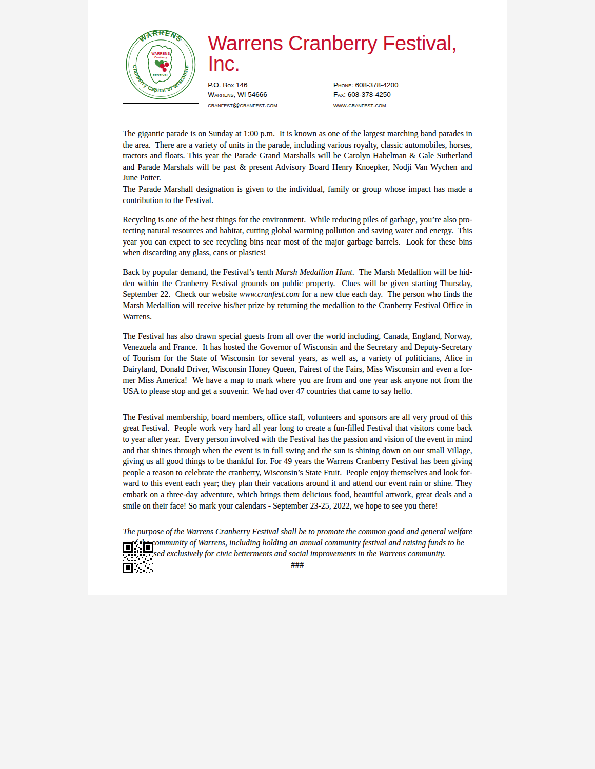WARRENS Cranberry Capital of Wisconsin WARRENS Cranberry FESTIVAL
Warrens Cranberry Festival, Inc.
P.O. Box 146 Phone: 608-378-4200 Warrens, WI 54666 Fax: 608-378-4250 cranfest@cranfest.com www.cranfest.com
The gigantic parade is on Sunday at 1:00 p.m. It is known as one of the largest marching band parades in the area. There are a variety of units in the parade, including various royalty, classic automobiles, horses, tractors and floats. This year the Parade Grand Marshalls will be Carolyn Habelman & Gale Sutherland and Parade Marshals will be past & present Advisory Board Henry Knoepker, Nodji Van Wychen and June Potter.
The Parade Marshall designation is given to the individual, family or group whose impact has made a contribution to the Festival.
Recycling is one of the best things for the environment. While reducing piles of garbage, you’re also protecting natural resources and habitat, cutting global warming pollution and saving water and energy. This year you can expect to see recycling bins near most of the major garbage barrels. Look for these bins when discarding any glass, cans or plastics!
Back by popular demand, the Festival’s tenth Marsh Medallion Hunt. The Marsh Medallion will be hidden within the Cranberry Festival grounds on public property. Clues will be given starting Thursday, September 22. Check our website www.cranfest.com for a new clue each day. The person who finds the Marsh Medallion will receive his/her prize by returning the medallion to the Cranberry Festival Office in Warrens.
The Festival has also drawn special guests from all over the world including, Canada, England, Norway, Venezuela and France. It has hosted the Governor of Wisconsin and the Secretary and Deputy-Secretary of Tourism for the State of Wisconsin for several years, as well as, a variety of politicians, Alice in Dairyland, Donald Driver, Wisconsin Honey Queen, Fairest of the Fairs, Miss Wisconsin and even a former Miss America! We have a map to mark where you are from and one year ask anyone not from the USA to please stop and get a souvenir. We had over 47 countries that came to say hello.
The Festival membership, board members, office staff, volunteers and sponsors are all very proud of this great Festival. People work very hard all year long to create a fun-filled Festival that visitors come back to year after year. Every person involved with the Festival has the passion and vision of the event in mind and that shines through when the event is in full swing and the sun is shining down on our small Village, giving us all good things to be thankful for. For 49 years the Warrens Cranberry Festival has been giving people a reason to celebrate the cranberry, Wisconsin’s State Fruit. People enjoy themselves and look forward to this event each year; they plan their vacations around it and attend our event rain or shine. They embark on a three-day adventure, which brings them delicious food, beautiful artwork, great deals and a smile on their face! So mark your calendars - September 23-25, 2022, we hope to see you there!
The purpose of the Warrens Cranberry Festival shall be to promote the common good and general welfare of the community of Warrens, including holding an annual community festival and raising funds to be used exclusively for civic betterments and social improvements in the Warrens community.
###